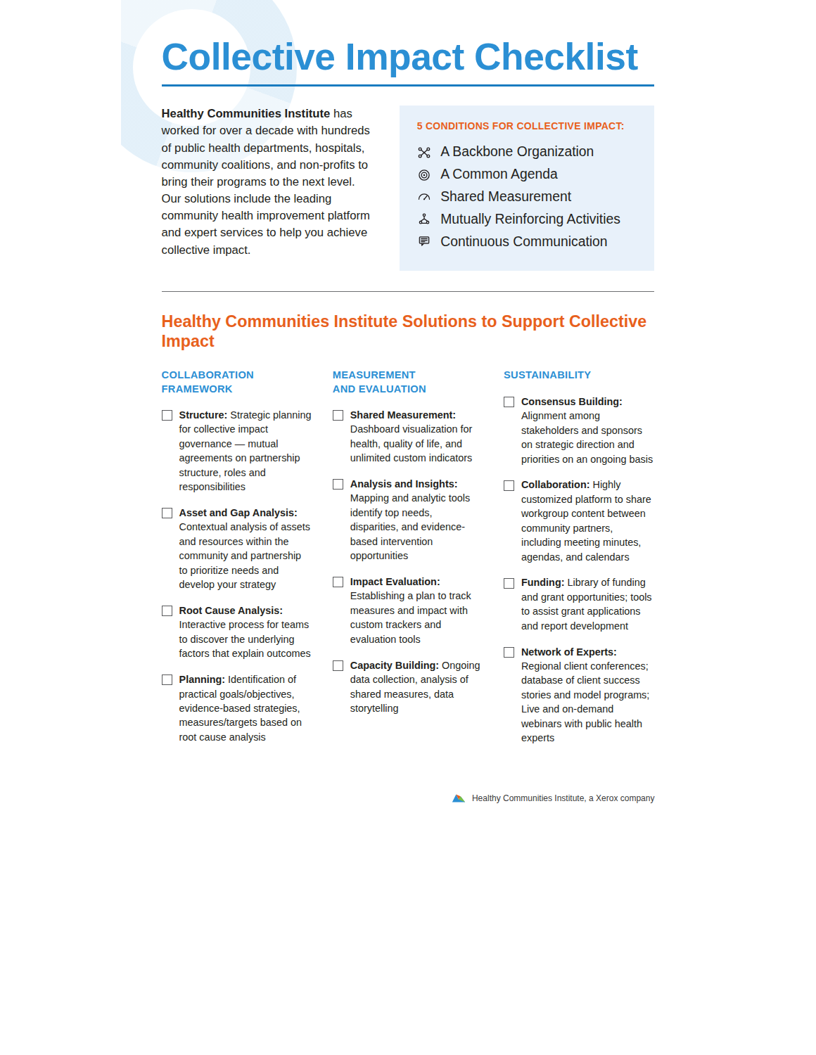Collective Impact Checklist
Healthy Communities Institute has worked for over a decade with hundreds of public health departments, hospitals, community coalitions, and non-profits to bring their programs to the next level. Our solutions include the leading community health improvement platform and expert services to help you achieve collective impact.
5 Conditions for Collective Impact:
A Backbone Organization
A Common Agenda
Shared Measurement
Mutually Reinforcing Activities
Continuous Communication
Healthy Communities Institute Solutions to Support Collective Impact
Collaboration
Framework
Structure: Strategic planning for collective impact governance — mutual agreements on partnership structure, roles and responsibilities
Asset and Gap Analysis: Contextual analysis of assets and resources within the community and partnership to prioritize needs and develop your strategy
Root Cause Analysis: Interactive process for teams to discover the underlying factors that explain outcomes
Planning: Identification of practical goals/objectives, evidence-based strategies, measures/targets based on root cause analysis
Measurement
and Evaluation
Shared Measurement: Dashboard visualization for health, quality of life, and unlimited custom indicators
Analysis and Insights: Mapping and analytic tools identify top needs, disparities, and evidence-based intervention opportunities
Impact Evaluation: Establishing a plan to track measures and impact with custom trackers and evaluation tools
Capacity Building: Ongoing data collection, analysis of shared measures, data storytelling
Sustainability
Consensus Building: Alignment among stakeholders and sponsors on strategic direction and priorities on an ongoing basis
Collaboration: Highly customized platform to share workgroup content between community partners, including meeting minutes, agendas, and calendars
Funding: Library of funding and grant opportunities; tools to assist grant applications and report development
Network of Experts: Regional client conferences; database of client success stories and model programs; Live and on-demand webinars with public health experts
Healthy Communities Institute, a Xerox company